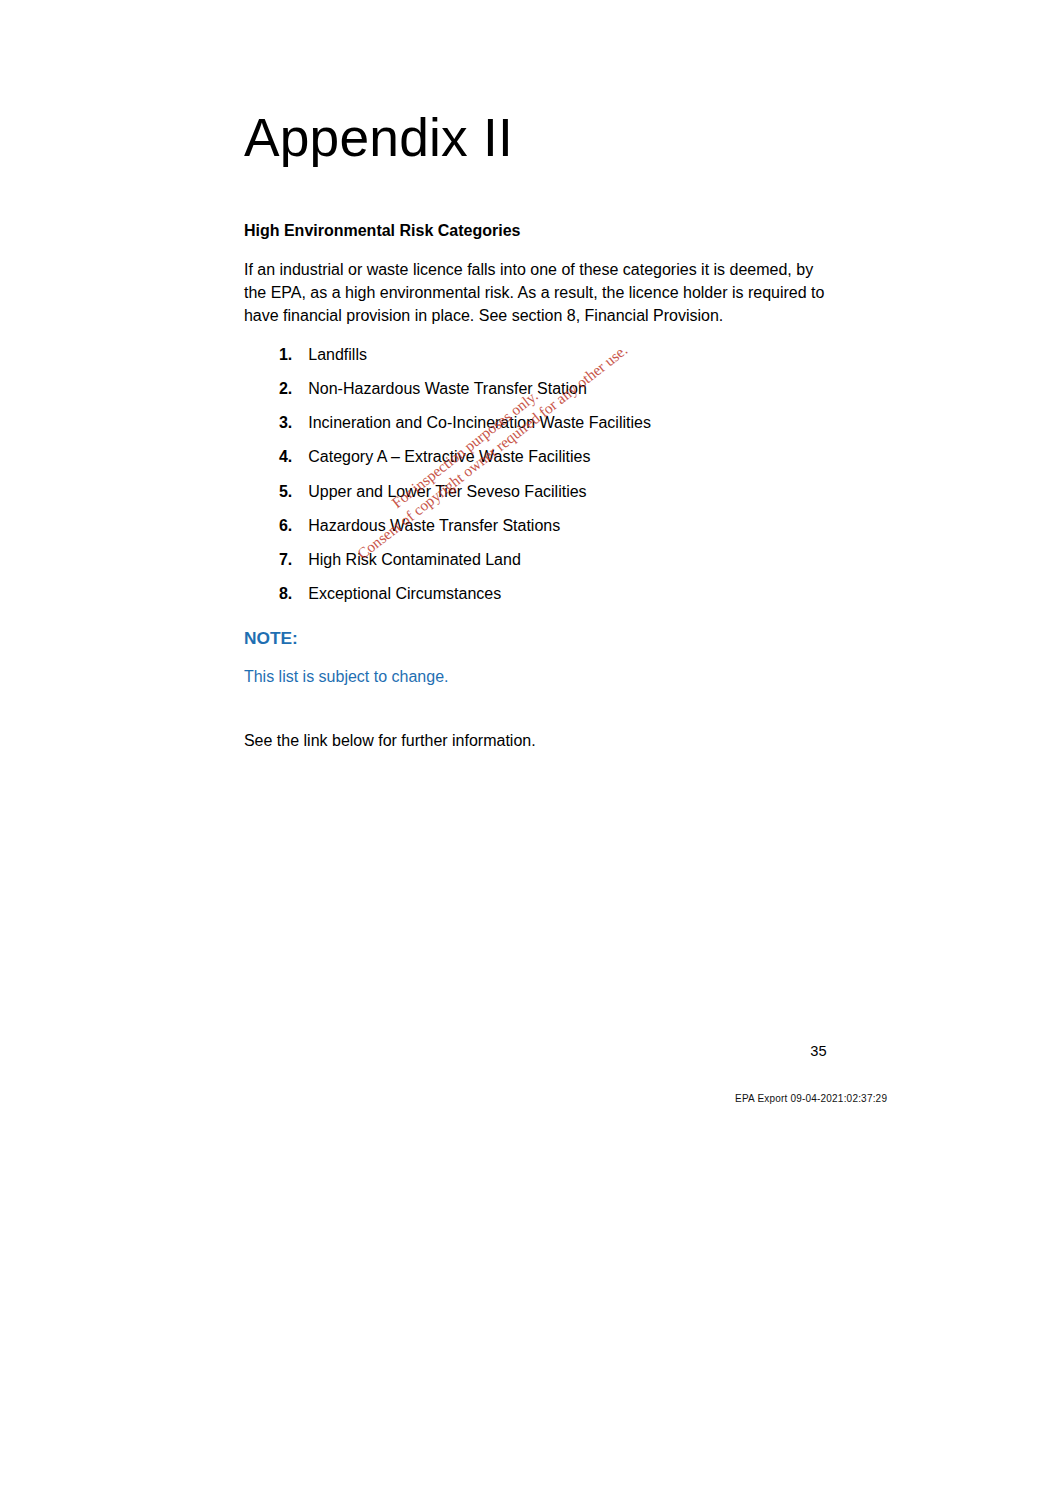Appendix II
High Environmental Risk Categories
If an industrial or waste licence falls into one of these categories it is deemed, by the EPA, as a high environmental risk. As a result, the licence holder is required to have financial provision in place. See section 8, Financial Provision.
Landfills
Non-Hazardous Waste Transfer Station
Incineration and Co-Incineration Waste Facilities
Category A – Extractive Waste Facilities
Upper and Lower Tier Seveso Facilities
Hazardous Waste Transfer Stations
High Risk Contaminated Land
Exceptional Circumstances
NOTE:
This list is subject to change.
See the link below for further information.
For inspection purposes only. Consent of copyright owner required for any other use.
35
EPA Export 09-04-2021:02:37:29